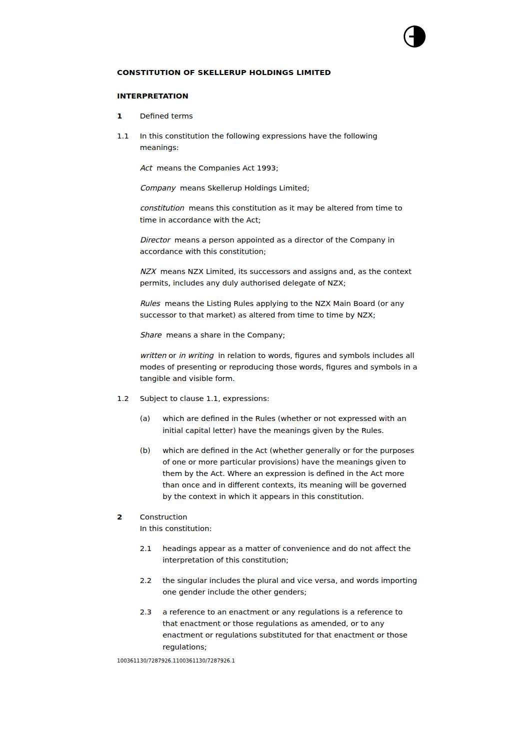CONSTITUTION OF SKELLERUP HOLDINGS LIMITED
INTERPRETATION
1
Defined terms
1.1
In this constitution the following expressions have the following meanings:
Act means the Companies Act 1993;
Company means Skellerup Holdings Limited;
constitution means this constitution as it may be altered from time to time in accordance with the Act;
Director means a person appointed as a director of the Company in accordance with this constitution;
NZX means NZX Limited, its successors and assigns and, as the context permits, includes any duly authorised delegate of NZX;
Rules means the Listing Rules applying to the NZX Main Board (or any successor to that market) as altered from time to time by NZX;
Share means a share in the Company;
written or in writing in relation to words, figures and symbols includes all modes of presenting or reproducing those words, figures and symbols in a tangible and visible form.
1.2
Subject to clause 1.1, expressions:
(a)
which are defined in the Rules (whether or not expressed with an initial capital letter) have the meanings given by the Rules.
(b)
which are defined in the Act (whether generally or for the purposes of one or more particular provisions) have the meanings given to them by the Act. Where an expression is defined in the Act more than once and in different contexts, its meaning will be governed by the context in which it appears in this constitution.
2
Construction
In this constitution:
2.1
headings appear as a matter of convenience and do not affect the interpretation of this constitution;
2.2
the singular includes the plural and vice versa, and words importing one gender include the other genders;
2.3
a reference to an enactment or any regulations is a reference to that enactment or those regulations as amended, or to any enactment or regulations substituted for that enactment or those regulations;
100361130/7287926.1100361130/7287926.1